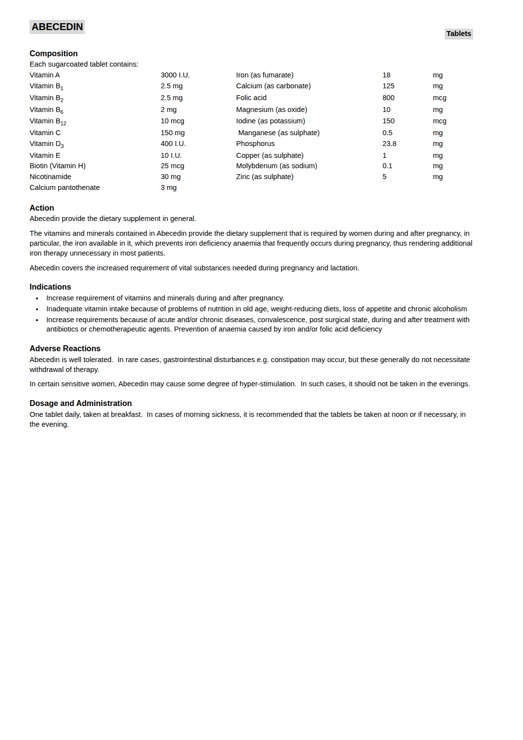Tablets
ABECEDIN
Composition
Each sugarcoated tablet contains:
| Vitamin A | 3000 I.U. | Iron (as fumarate) | 18 | mg |
| Vitamin B 1 | 2.5 mg | Calcium (as carbonate) | 125 | mg |
| Vitamin B 2 | 2.5 mg | Folic acid | 800 | mcg |
| Vitamin B 6 | 2 mg | Magnesium (as oxide) | 10 | mg |
| Vitamin B 12 | 10 mcg | Iodine (as potassium) | 150 | mcg |
| Vitamin C | 150 mg | Manganese (as sulphate) | 0.5 | mg |
| Vitamin D 3 | 400 I.U. | Phosphorus | 23.8 | mg |
| Vitamin E | 10 I.U. | Copper (as sulphate) | 1 | mg |
| Biotin (Vitamin H) | 25 mcg | Molybdenum (as sodium) | 0.1 | mg |
| Nicotinamide | 30 mg | Zinc (as sulphate) | 5 | mg |
| Calcium pantothenate | 3 mg | | | |
Action
Abecedin provide the dietary supplement in general.
The vitamins and minerals contained in Abecedin provide the dietary supplement that is required by women during and after pregnancy, in particular, the iron available in it, which prevents iron deficiency anaemia that frequently occurs during pregnancy, thus rendering additional iron therapy unnecessary in most patients.
Abecedin covers the increased requirement of vital substances needed during pregnancy and lactation.
Indications
Increase requirement of vitamins and minerals during and after pregnancy.
Inadequate vitamin intake because of problems of nutrition in old age, weight-reducing diets, loss of appetite and chronic alcoholism
Increase requirements because of acute and/or chronic diseases, convalescence, post surgical state, during and after treatment with antibiotics or chemotherapeutic agents. Prevention of anaemia caused by iron and/or folic acid deficiency
Adverse Reactions
Abecedin is well tolerated. In rare cases, gastrointestinal disturbances e.g. constipation may occur, but these generally do not necessitate withdrawal of therapy.
In certain sensitive women, Abecedin may cause some degree of hyper-stimulation. In such cases, it should not be taken in the evenings.
Dosage and Administration
One tablet daily, taken at breakfast. In cases of morning sickness, it is recommended that the tablets be taken at noon or if necessary, in the evening.